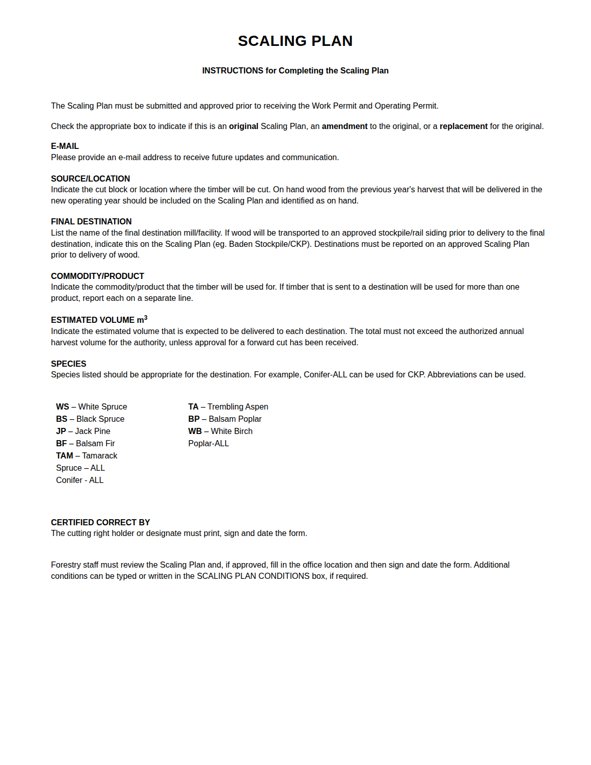SCALING PLAN
INSTRUCTIONS for Completing the Scaling Plan
The Scaling Plan must be submitted and approved prior to receiving the Work Permit and Operating Permit.
Check the appropriate box to indicate if this is an original Scaling Plan, an amendment to the original, or a replacement for the original.
E-MAIL
Please provide an e-mail address to receive future updates and communication.
SOURCE/LOCATION
Indicate the cut block or location where the timber will be cut. On hand wood from the previous year's harvest that will be delivered in the new operating year should be included on the Scaling Plan and identified as on hand.
FINAL DESTINATION
List the name of the final destination mill/facility. If wood will be transported to an approved stockpile/rail siding prior to delivery to the final destination, indicate this on the Scaling Plan (eg. Baden Stockpile/CKP). Destinations must be reported on an approved Scaling Plan prior to delivery of wood.
COMMODITY/PRODUCT
Indicate the commodity/product that the timber will be used for. If timber that is sent to a destination will be used for more than one product, report each on a separate line.
ESTIMATED VOLUME m3
Indicate the estimated volume that is expected to be delivered to each destination. The total must not exceed the authorized annual harvest volume for the authority, unless approval for a forward cut has been received.
SPECIES
Species listed should be appropriate for the destination. For example, Conifer-ALL can be used for CKP. Abbreviations can be used.
WS – White Spruce
BS – Black Spruce
JP – Jack Pine
BF – Balsam Fir
TAM – Tamarack
Spruce – ALL
Conifer - ALL
TA – Trembling Aspen
BP – Balsam Poplar
WB – White Birch
Poplar-ALL
CERTIFIED CORRECT BY
The cutting right holder or designate must print, sign and date the form.
Forestry staff must review the Scaling Plan and, if approved, fill in the office location and then sign and date the form. Additional conditions can be typed or written in the SCALING PLAN CONDITIONS box, if required.